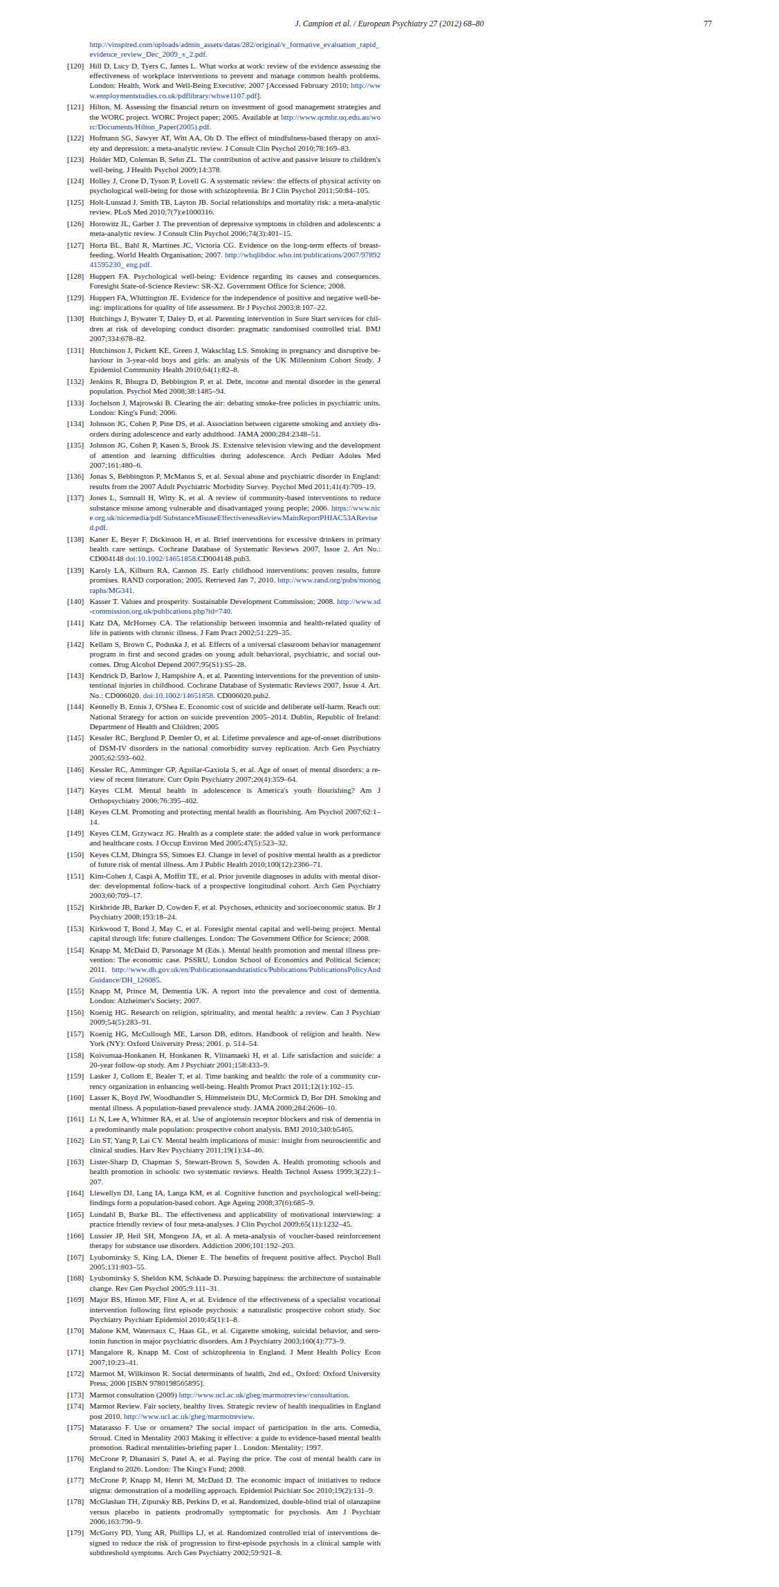J. Campion et al. / European Psychiatry 27 (2012) 68–80 77
http://vinspired.com/uploads/admin_assets/datas/282/original/v_formative_evaluation_rapid_evidence_review_Dec_2009_x_2.pdf.
[120] Hill D, Lucy D, Tyers C, James L. What works at work: review of the evidence assessing the effectiveness of workplace interventions to prevent and manage common health problems. London: Health, Work and Well-Being Executive; 2007 [Accessed February 2010; http://www.employmentstudies.co.uk/pdflibrary/whwe1107.pdf].
[121] Hilton, M. Assessing the financial return on investment of good management strategies and the WORC project. WORC Project paper; 2005. Available at http://www.qcmhr.uq.edu.au/worc/Documents/Hilton_Paper(2005).pdf.
[122] Hofmann SG, Sawyer AT, Witt AA, Oh D. The effect of mindfulness-based therapy on anxiety and depression: a meta-analytic review. J Consult Clin Psychol 2010;78:169–83.
[123] Holder MD, Coleman B, Sehn ZL. The contribution of active and passive leisure to children's well-being. J Health Psychol 2009;14:378.
[124] Holley J, Crone D, Tyson P, Lovell G. A systematic review: the effects of physical activity on psychological well-being for those with schizophrenia. Br J Clin Psychol 2011;50:84–105.
[125] Holt-Lunstad J, Smith TB, Layton JB. Social relationships and mortality risk: a meta-analytic review. PLoS Med 2010;7(7):e1000316.
[126] Horowitz JL, Garber J. The prevention of depressive symptoms in children and adolescents: a meta-analytic review. J Consult Clin Psychol 2006;74(3):401–15.
[127] Horta BL, Bahl R, Martines JC, Victoria CG. Evidence on the long-term effects of breastfeeding. World Health Organisation; 2007. http://whqlibdoc.who.int/publications/2007/9789241595230_ eng.pdf.
[128] Huppert FA. Psychological well-being: Evidence regarding its causes and consequences. Foresight State-of-Science Review: SR-X2. Government Office for Science; 2008.
[129] Huppert FA, Whittington JE. Evidence for the independence of positive and negative well-being: implications for quality of life assessment. Br J Psychol 2003;8:107–22.
[130] Hutchings J, Bywater T, Daley D, et al. Parenting intervention in Sure Start services for children at risk of developing conduct disorder: pragmatic randomised controlled trial. BMJ 2007;334:678–82.
[131] Hutchinson J, Pickett KE, Green J, Wakschlag LS. Smoking in pregnancy and disruptive behaviour in 3-year-old boys and girls: an analysis of the UK Millennium Cohort Study. J Epidemiol Community Health 2010;64(1):82–8.
[132] Jenkins R, Bhugra D, Bebbington P, et al. Debt, income and mental disorder in the general population. Psychol Med 2008;38:1485–94.
[133] Jochelson J, Majrowski B. Clearing the air: debating smoke-free policies in psychiatric units. London: King's Fund; 2006.
[134] Johnson JG, Cohen P, Pine DS, et al. Association between cigarette smoking and anxiety disorders during adolescence and early adulthood. JAMA 2000;284:2348–51.
[135] Johnson JG, Cohen P, Kasen S, Brook JS. Extensive television viewing and the development of attention and learning difficulties during adolescence. Arch Pediatr Adoles Med 2007;161:480–6.
[136] Jonas S, Bebbington P, McManus S, et al. Sexual abuse and psychiatric disorder in England: results from the 2007 Adult Psychiatric Morbidity Survey. Psychol Med 2011;41(4):709–19.
[137] Jones L, Sumnall H, Witty K, et al. A review of community-based interventions to reduce substance misuse among vulnerable and disadvantaged young people; 2006. https://www.nice.org.uk/nicemedia/pdf/SubstanceMisuseEffectivenessReviewMainReportPHIAC53ARevised.pdf.
[138] Kaner E, Beyer F, Dickinson H, et al. Brief interventions for excessive drinkers in primary health care settings. Cochrane Database of Systematic Reviews 2007, Issue 2. Art No.: CD004148 doi:10.1002/14651858.CD004148.pub3.
[139] Karoly LA, Kilburn RA, Cannon JS. Early childhood interventions: proven results, future promises. RAND corporation; 2005. Retrieved Jan 7, 2010. http://www.rand.org/pubs/monographs/MG341.
[140] Kasser T. Values and prosperity. Sustainable Development Commission; 2008. http://www.sd-commission.org.uk/publications.php?id=740.
[141] Katz DA, McHorney CA. The relationship between insomnia and health-related quality of life in patients with chronic illness. J Fam Pract 2002;51:229–35.
[142] Kellam S, Brown C, Poduska J, et al. Effects of a universal classroom behavior management program in first and second grades on young adult behavioral, psychiatric, and social outcomes. Drug Alcohol Depend 2007;95(S1):S5–28.
[143] Kendrick D, Barlow J, Hampshire A, et al. Parenting interventions for the prevention of unintentional injuries in childhood. Cochrane Database of Systematic Reviews 2007, Issue 4. Art. No.: CD006020. doi:10.1002/14651858. CD006020.pub2.
[144] Kennelly B, Ennis J, O'Shea E. Economic cost of suicide and deliberate self-harm. Reach out: National Strategy for action on suicide prevention 2005–2014. Dublin, Republic of Ireland: Department of Health and Children; 2005
[145] Kessler RC, Berglund P, Demler O, et al. Lifetime prevalence and age-of-onset distributions of DSM-IV disorders in the national comorbidity survey replication. Arch Gen Psychiatry 2005;62:593–602.
[146] Kessler RC, Amminger GP, Aguilar-Gaxiola S, et al. Age of onset of mental disorders: a review of recent literature. Curr Opin Psychiatry 2007;20(4):359–64.
[147] Keyes CLM. Mental health in adolescence is America's youth flourishing? Am J Orthopsychiatry 2006;76:395–402.
[148] Keyes CLM. Promoting and protecting mental health as flourishing. Am Psychol 2007;62:1–14.
[149] Keyes CLM, Grzywacz JG. Health as a complete state: the added value in work performance and healthcare costs. J Occup Environ Med 2005;47(5):523–32.
[150] Keyes CLM, Dhingra SS, Simoes EJ. Change in level of positive mental health as a predictor of future risk of mental illness. Am J Public Health 2010;100(12):2366–71.
[151] Kim-Cohen J, Caspi A, Moffitt TE, et al. Prior juvenile diagnoses in adults with mental disorder: developmental follow-back of a prospective longitudinal cohort. Arch Gen Psychiatry 2003;60:709–17.
[152] Kirkbride JB, Barker D, Cowden F, et al. Psychoses, ethnicity and socioeconomic status. Br J Psychiatry 2008;193:18–24.
[153] Kirkwood T, Bond J, May C, et al. Foresight mental capital and well-being project. Mental capital through life: future challenges. London: The Government Office for Science; 2008.
[154] Knapp M, McDaid D, Parsonage M (Eds.). Mental health promotion and mental illness prevention: The economic case. PSSRU, London School of Economics and Political Science; 2011. http://www.dh.gov.uk/en/Publicationsandstatistics/Publications/PublicationsPolicyAndGuidance/DH_126085.
[155] Knapp M, Prince M, Dementia UK. A report into the prevalence and cost of dementia. London: Alzheimer's Society; 2007.
[156] Koenig HG. Research on religion, spirituality, and mental health: a review. Can J Psychiatr 2009;54(5):283–91.
[157] Koenig HG, McCullough ME, Larson DB, editors. Handbook of religion and health. New York (NY): Oxford University Press; 2001. p. 514–54.
[158] Koivumaa-Honkanen H, Honkanen R, Viinamaeki H, et al. Life satisfaction and suicide: a 20-year follow-up study. Am J Psychiatr 2001;158:433–9.
[159] Lasker J, Collom E, Bealer T, et al. Time banking and health: the role of a community currency organization in enhancing well-being. Health Promot Pract 2011;12(1):102–15.
[160] Lasser K, Boyd JW, Woodhandler S, Himmelstein DU, McCormick D, Bor DH. Smoking and mental illness. A population-based prevalence study. JAMA 2000;284:2606–10.
[161] Li N, Lee A, Whitmer RA, et al. Use of angiotensin receptor blockers and risk of dementia in a predominantly male population: prospective cohort analysis. BMJ 2010;340:b5465.
[162] Lin ST, Yang P, Lai CY. Mental health implications of music: insight from neuroscientific and clinical studies. Harv Rev Psychiatry 2011;19(1):34–46.
[163] Lister-Sharp D, Chapman S, Stewart-Brown S, Sowden A. Health promoting schools and health promotion in schools: two systematic reviews. Health Technol Assess 1999;3(22):1–207.
[164] Llewellyn DJ, Lang IA, Langa KM, et al. Cognitive function and psychological well-being: findings form a population-based cohort. Age Ageing 2008;37(6):685–9.
[165] Lundahl B, Burke BL. The effectiveness and applicability of motivational interviewing: a practice friendly review of four meta-analyses. J Clin Psychol 2009;65(11):1232–45.
[166] Lussier JP, Heil SH, Mongeon JA, et al. A meta-analysis of voucher-based reinforcement therapy for substance use disorders. Addiction 2006;101:192–203.
[167] Lyubomirsky S, King LA, Diener E. The benefits of frequent positive affect. Psychol Bull 2005;131:803–55.
[168] Lyubomirsky S, Sheldon KM, Schkade D. Pursuing happiness: the architecture of sustainable change. Rev Gen Psychol 2005;9:111–31.
[169] Major BS, Hinton MF, Flint A, et al. Evidence of the effectiveness of a specialist vocational intervention following first episode psychosis: a naturalistic prospective cohort study. Soc Psychiatry Psychiatr Epidemiol 2010;45(1):1–8.
[170] Malone KM, Waternaux C, Haas GL, et al. Cigarette smoking, suicidal behavior, and serotonin function in major psychiatric disorders. Am J Psychiatry 2003;160(4):773–9.
[171] Mangalore R, Knapp M. Cost of schizophrenia in England. J Ment Health Policy Econ 2007;10:23–41.
[172] Marmot M, Wilkinson R. Social determinants of health, 2nd ed., Oxford: Oxford University Press; 2006 [ISBN 9780198565895].
[173] Marmot consultation (2009) http://www.ucl.ac.uk/gheg/marmotreview/consultation.
[174] Marmot Review. Fair society, healthy lives. Strategic review of health inequalities in England post 2010. http://www.ucl.ac.uk/gheg/marmotreview.
[175] Matarasso F. Use or ornament? The social impact of participation in the arts. Comedia, Stroud. Cited in Mentality 2003 Making it effective: a guide to evidence-based mental health promotion. Radical mentalities-briefing paper 1.. London: Mentality; 1997.
[176] McCrone P, Dhanasiri S, Patel A, et al. Paying the price. The cost of mental health care in England to 2026. London: The King's Fund; 2008.
[177] McCrone P, Knapp M, Henri M, McDaid D. The economic impact of initiatives to reduce stigma: demonstration of a modelling approach. Epidemiol Psichiatr Soc 2010;19(2):131–9.
[178] McGlashan TH, Zipursky RB, Perkins D, et al. Randomized, double-blind trial of olanzapine versus placebo in patients prodromally symptomatic for psychosis. Am J Psychiatr 2006;163:790–9.
[179] McGorry PD, Yung AR, Phillips LJ, et al. Randomized controlled trial of interventions designed to reduce the risk of progression to first-episode psychosis in a clinical sample with subthreshold symptoms. Arch Gen Psychiatry 2002;59:921–8.